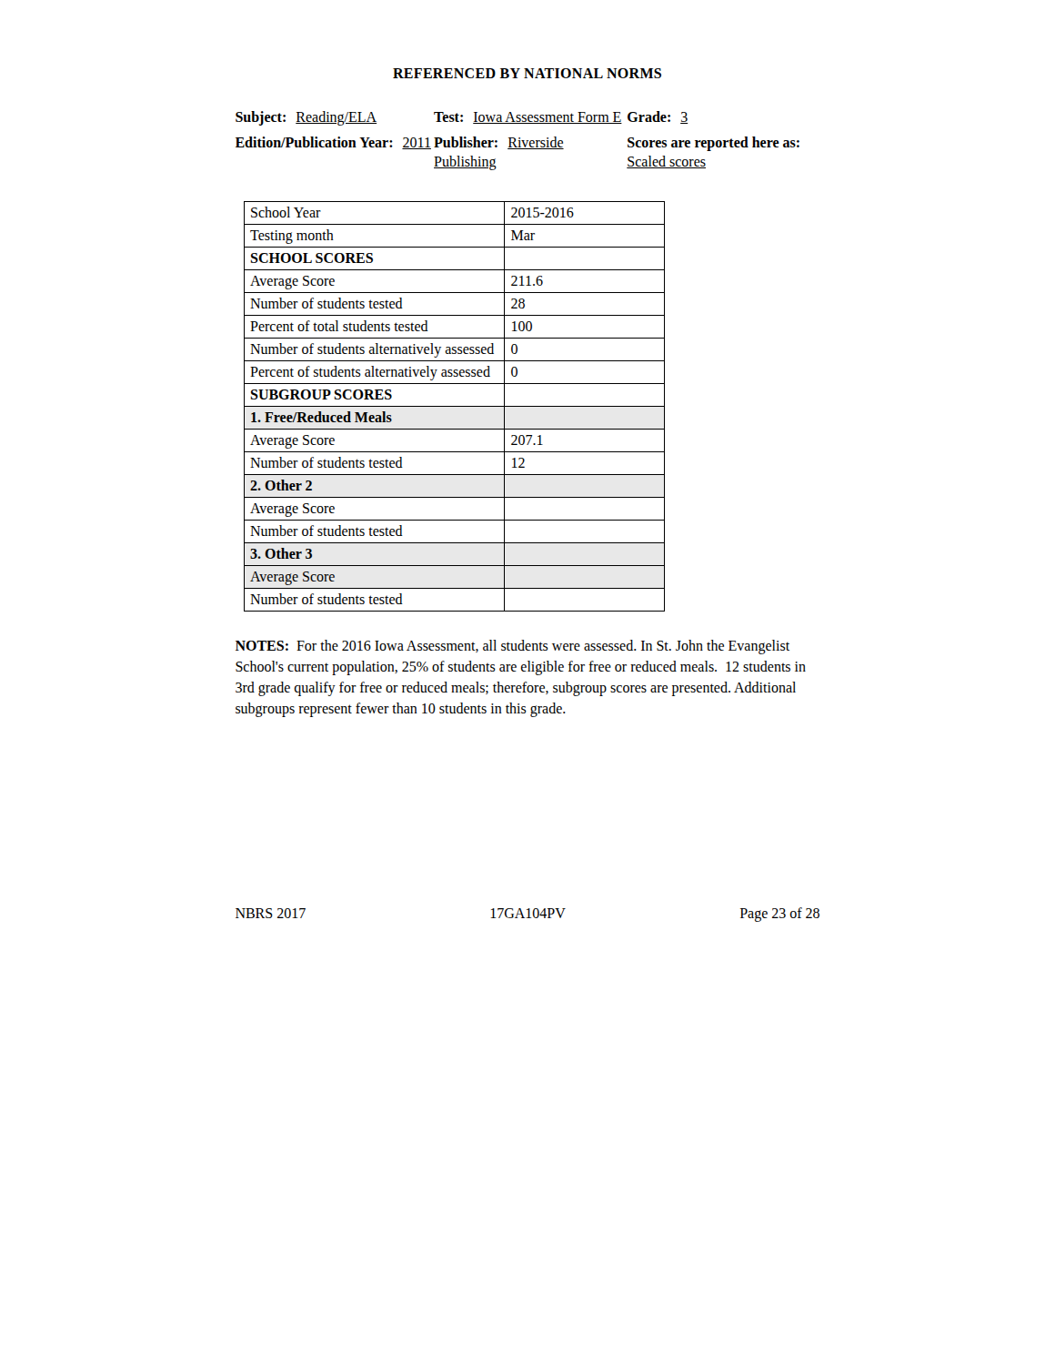REFERENCED BY NATIONAL NORMS
| Subject: Reading/ELA | Test: Iowa Assessment Form E | Grade: 3 |
| Edition/Publication Year: 2011 | Publisher: Riverside Publishing | Scores are reported here as: Scaled scores |
| School Year | 2015-2016 |
| Testing month | Mar |
| SCHOOL SCORES | |
| Average Score | 211.6 |
| Number of students tested | 28 |
| Percent of total students tested | 100 |
| Number of students alternatively assessed | 0 |
| Percent of students alternatively assessed | 0 |
| SUBGROUP SCORES | |
| 1. Free/Reduced Meals | |
| Average Score | 207.1 |
| Number of students tested | 12 |
| 2. Other 2 | |
| Average Score | |
| Number of students tested | |
| 3. Other 3 | |
| Average Score | |
| Number of students tested | |
NOTES: For the 2016 Iowa Assessment, all students were assessed. In St. John the Evangelist School's current population, 25% of students are eligible for free or reduced meals. 12 students in 3rd grade qualify for free or reduced meals; therefore, subgroup scores are presented. Additional subgroups represent fewer than 10 students in this grade.
| NBRS 2017 | 17GA104PV | Page 23 of 28 |